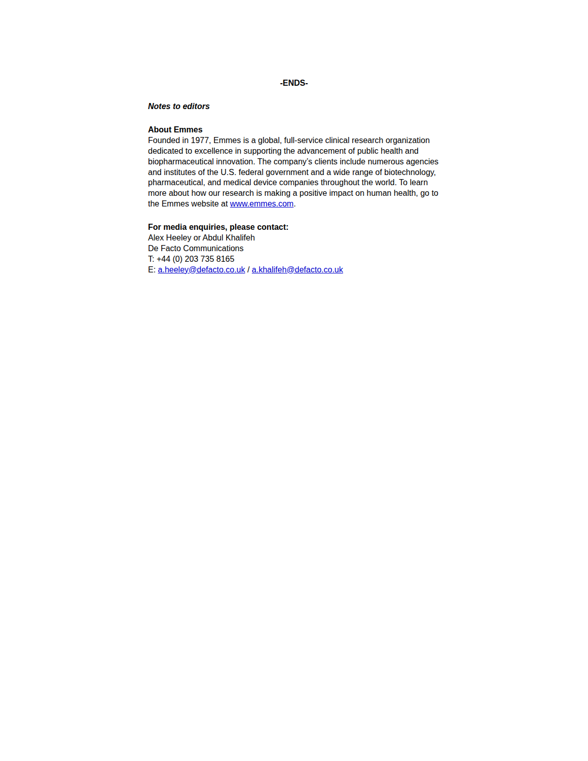-ENDS-
Notes to editors
About Emmes
Founded in 1977, Emmes is a global, full-service clinical research organization dedicated to excellence in supporting the advancement of public health and biopharmaceutical innovation. The company’s clients include numerous agencies and institutes of the U.S. federal government and a wide range of biotechnology, pharmaceutical, and medical device companies throughout the world. To learn more about how our research is making a positive impact on human health, go to the Emmes website at www.emmes.com.
For media enquiries, please contact:
Alex Heeley or Abdul Khalifeh
De Facto Communications
T: +44 (0) 203 735 8165
E: a.heeley@defacto.co.uk / a.khalifeh@defacto.co.uk